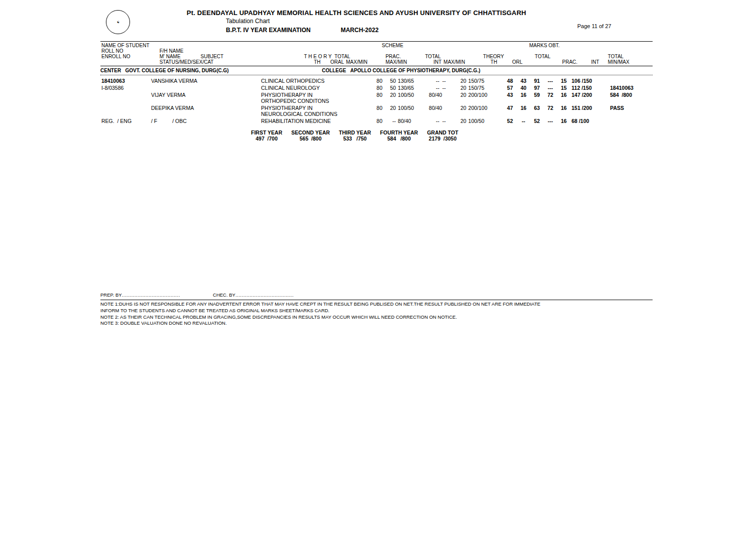☯
Pt. DEENDAYAL UPADHYAY MEMORIAL HEALTH SCIENCES AND AYUSH UNIVERSITY OF CHHATTISGARH
Tabulation Chart
B.P.T. IV YEAR EXAMINATION MARCH-2022
Page 11 of 27
| NAME OF STUDENT | | SCHEME | MARKS OBT. | |
| ROLL NO | F/H NAME | | | |
| ENROLL NO | M' NAME SUBJECT | T H E O R Y TOTAL | PRAC. | TOTAL | THEORY | TOTAL | | TOTAL |
| | STATUS/MED/SEX/CAT | TH | ORAL | MAX/MIN | MAX/MIN | INT | MAX/MIN | TH | ORL | | PRAC. | INT | MIN/MAX |
CENTER GOVT. COLLEGE OF NURSING, DURG(C.G) COLLEGE APOLLO COLLEGE OF PHYSIOTHERAPY, DURG(C.G.)
| 18410063 | VANSHIKA VERMA | CLINICAL ORTHOPEDICS | 80 | 50 | 130/65 | -- -- | 20 | 150/75 | 48 | 43 | 91 | --- | 15 | 106 /150 | |
| I-8/03586 | | CLINICAL NEUROLOGY | 80 | 50 | 130/65 | -- -- | 20 | 150/75 | 57 | 40 | 97 | --- | 15 | 112 /150 | 18410063 |
| | VIJAY VERMA | PHYSIOTHERAPY IN ORTHOPEDIC CONDITONS | 80 | 20 | 100/50 | 80/40 | 20 | 200/100 | 43 | 16 | 59 | 72 | 16 | 147 /200 | 584 /800 |
| | DEEPIKA VERMA | PHYSIOTHERAPY IN NEUROLOGICAL CONDITIONS | 80 | 20 | 100/50 | 80/40 | 20 | 200/100 | 47 | 16 | 63 | 72 | 16 | 151 /200 | PASS |
| REG. / ENG | / F / OBC | REHABILITATION MEDICINE | 80 | -- | 80/40 | -- -- | 20 | 100/50 | 52 | -- | 52 | --- | 16 | 68 /100 | |
| FIRST YEAR | SECOND YEAR | THIRD YEAR | FOURTH YEAR | GRAND TOT |
| 497 /700 | 565 /800 | 533 /750 | 584 /800 | 2179 /3050 |
PREP. BY..................................... CHEC. BY.....................................
NOTE 1:DUHS IS NOT RESPONSIBLE FOR ANY INADVERTENT ERROR THAT MAY HAVE CREPT IN THE RESULT BEING PUBLISED ON NET.THE RESULT PUBLISHED ON NET ARE FOR IMMEDIATE
INFORM TO THE STUDENTS AND CANNOT BE TREATED AS ORIGINAL MARKS SHEET/MARKS CARD.
NOTE 2: AS THEIR CAN TECHNICAL PROBLEM IN GRACING,SOME DISCREPANCIES IN RESULTS MAY OCCUR WHICH WILL NEED CORRECTION ON NOTICE.
NOTE 3: DOUBLE VALUATION DONE NO REVALUATION.